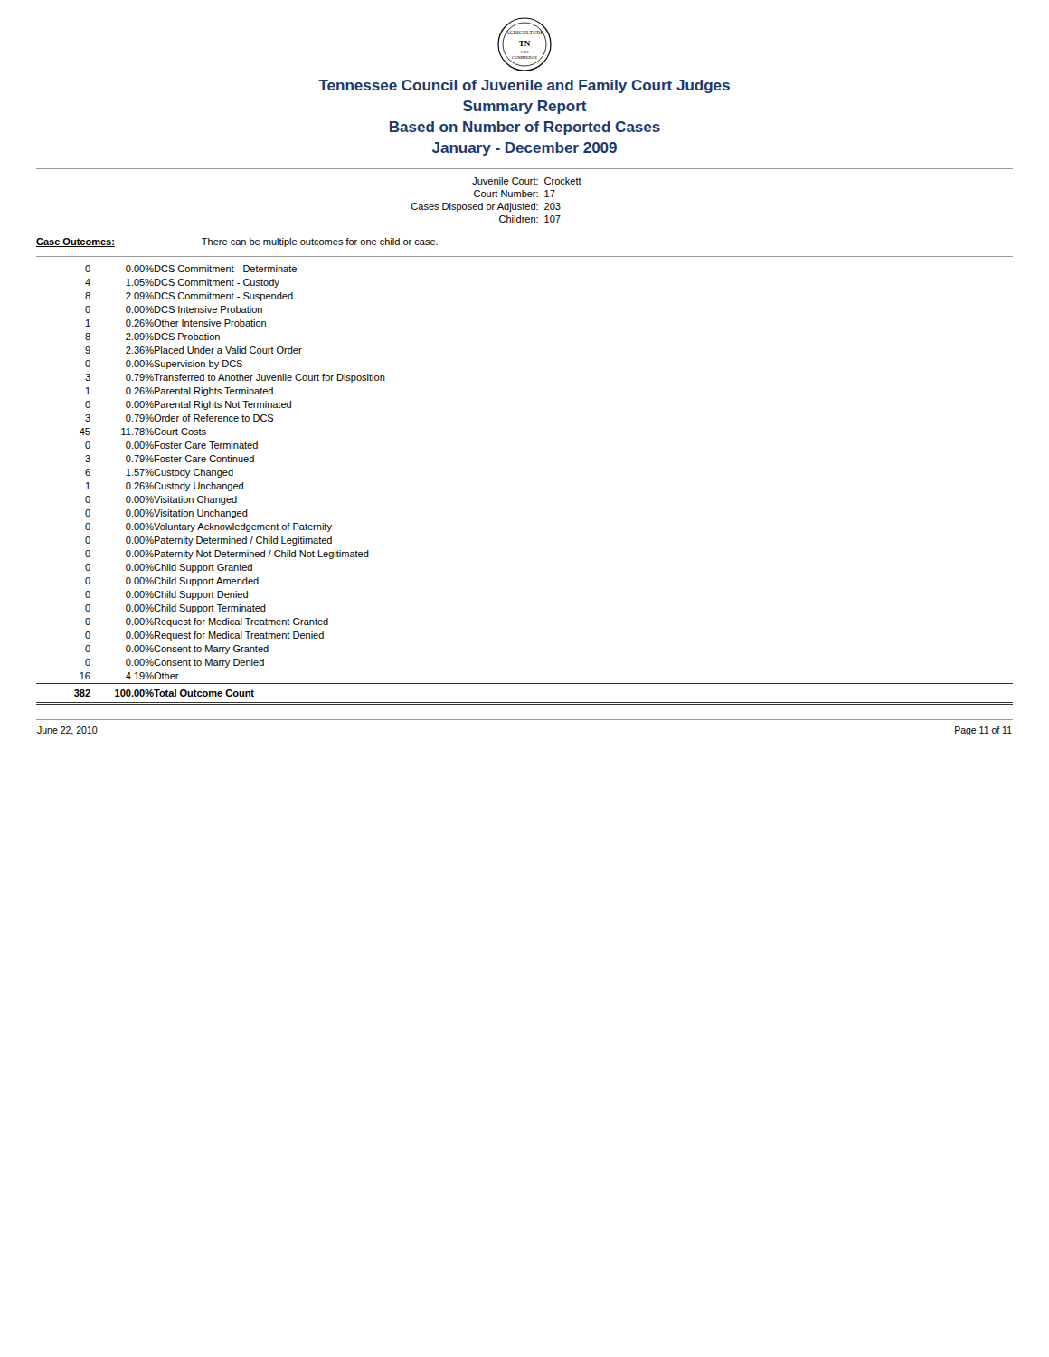AGRICULTURE COMMERCE TN 1796
Tennessee Council of Juvenile and Family Court Judges
Summary Report
Based on Number of Reported Cases
January - December 2009
| Juvenile Court: | Crockett |
| Court Number: | 17 |
| Cases Disposed or Adjusted: | 203 |
| Children: | 107 |
Case Outcomes: There can be multiple outcomes for one child or case.
| 0 | 0.00% | DCS Commitment - Determinate |
| 4 | 1.05% | DCS Commitment - Custody |
| 8 | 2.09% | DCS Commitment - Suspended |
| 0 | 0.00% | DCS Intensive Probation |
| 1 | 0.26% | Other Intensive Probation |
| 8 | 2.09% | DCS Probation |
| 9 | 2.36% | Placed Under a Valid Court Order |
| 0 | 0.00% | Supervision by DCS |
| 3 | 0.79% | Transferred to Another Juvenile Court for Disposition |
| 1 | 0.26% | Parental Rights Terminated |
| 0 | 0.00% | Parental Rights Not Terminated |
| 3 | 0.79% | Order of Reference to DCS |
| 45 | 11.78% | Court Costs |
| 0 | 0.00% | Foster Care Terminated |
| 3 | 0.79% | Foster Care Continued |
| 6 | 1.57% | Custody Changed |
| 1 | 0.26% | Custody Unchanged |
| 0 | 0.00% | Visitation Changed |
| 0 | 0.00% | Visitation Unchanged |
| 0 | 0.00% | Voluntary Acknowledgement of Paternity |
| 0 | 0.00% | Paternity Determined / Child Legitimated |
| 0 | 0.00% | Paternity Not Determined / Child Not Legitimated |
| 0 | 0.00% | Child Support Granted |
| 0 | 0.00% | Child Support Amended |
| 0 | 0.00% | Child Support Denied |
| 0 | 0.00% | Child Support Terminated |
| 0 | 0.00% | Request for Medical Treatment Granted |
| 0 | 0.00% | Request for Medical Treatment Denied |
| 0 | 0.00% | Consent to Marry Granted |
| 0 | 0.00% | Consent to Marry Denied |
| 16 | 4.19% | Other |
| 382 | 100.00% | Total Outcome Count |
| June 22, 2010 | Page 11 of 11 |